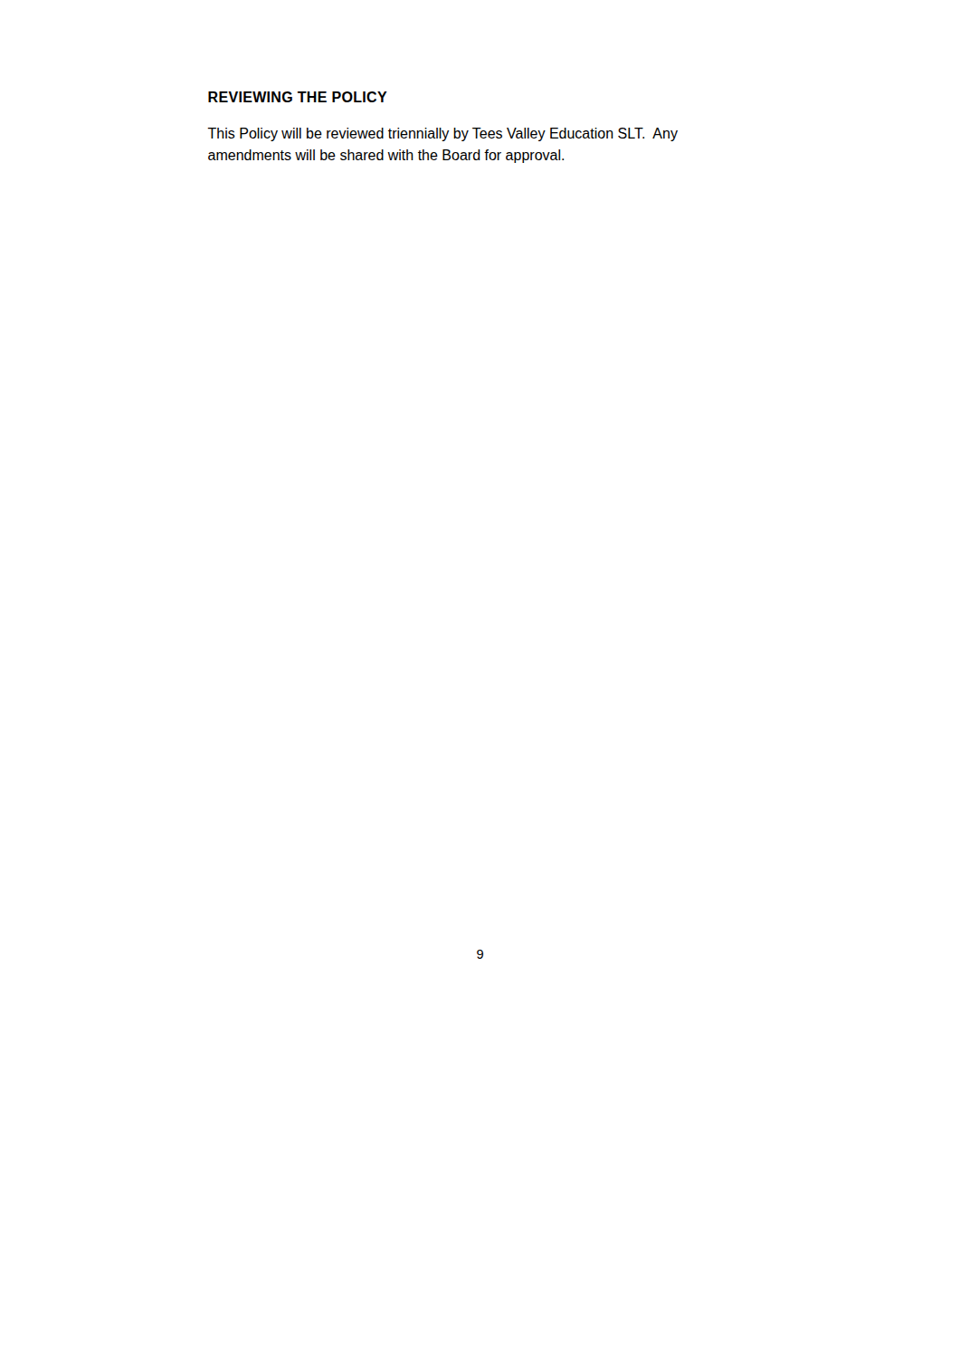REVIEWING THE POLICY
This Policy will be reviewed triennially by Tees Valley Education SLT. Any amendments will be shared with the Board for approval.
9